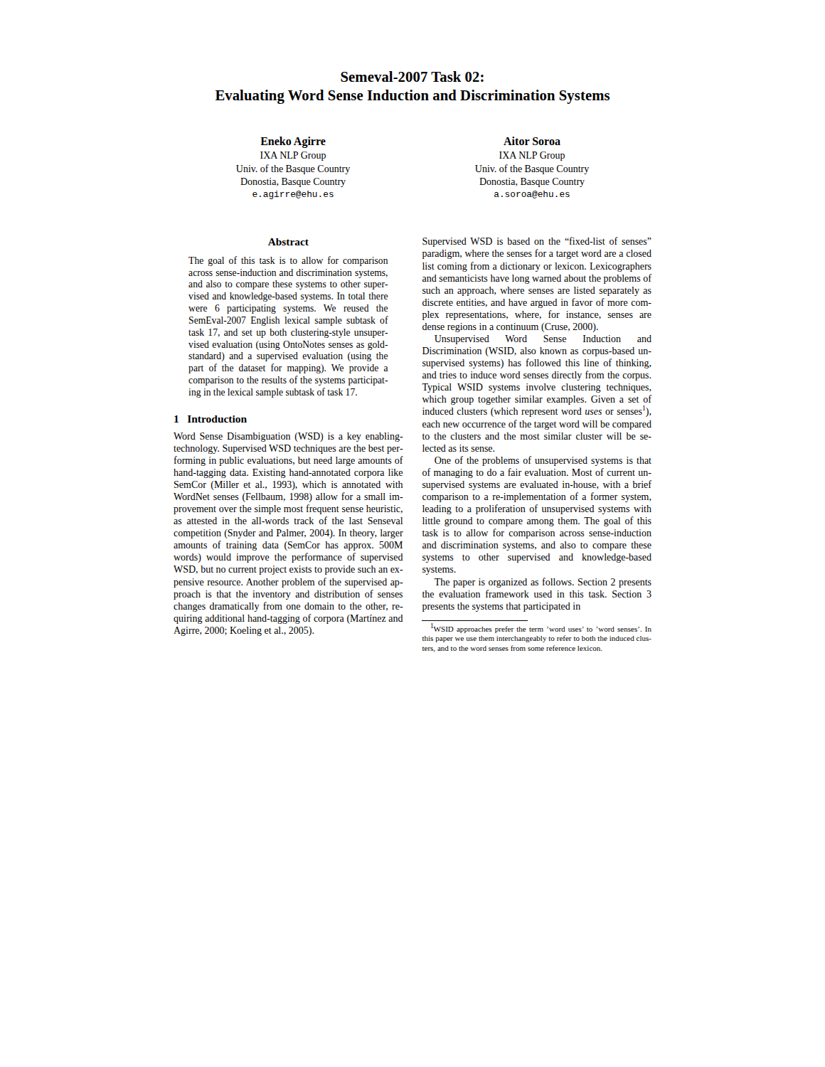Semeval-2007 Task 02:
Evaluating Word Sense Induction and Discrimination Systems
Eneko Agirre
IXA NLP Group
Univ. of the Basque Country
Donostia, Basque Country
e.agirre@ehu.es
Aitor Soroa
IXA NLP Group
Univ. of the Basque Country
Donostia, Basque Country
a.soroa@ehu.es
Abstract
The goal of this task is to allow for comparison across sense-induction and discrimination systems, and also to compare these systems to other supervised and knowledge-based systems. In total there were 6 participating systems. We reused the SemEval-2007 English lexical sample subtask of task 17, and set up both clustering-style unsupervised evaluation (using OntoNotes senses as gold-standard) and a supervised evaluation (using the part of the dataset for mapping). We provide a comparison to the results of the systems participating in the lexical sample subtask of task 17.
1 Introduction
Word Sense Disambiguation (WSD) is a key enabling-technology. Supervised WSD techniques are the best performing in public evaluations, but need large amounts of hand-tagging data. Existing hand-annotated corpora like SemCor (Miller et al., 1993), which is annotated with WordNet senses (Fellbaum, 1998) allow for a small improvement over the simple most frequent sense heuristic, as attested in the all-words track of the last Senseval competition (Snyder and Palmer, 2004). In theory, larger amounts of training data (SemCor has approx. 500M words) would improve the performance of supervised WSD, but no current project exists to provide such an expensive resource. Another problem of the supervised approach is that the inventory and distribution of senses changes dramatically from one domain to the other, requiring additional hand-tagging of corpora (Martínez and Agirre, 2000; Koeling et al., 2005).
Supervised WSD is based on the “fixed-list of senses” paradigm, where the senses for a target word are a closed list coming from a dictionary or lexicon. Lexicographers and semanticists have long warned about the problems of such an approach, where senses are listed separately as discrete entities, and have argued in favor of more complex representations, where, for instance, senses are dense regions in a continuum (Cruse, 2000).
Unsupervised Word Sense Induction and Discrimination (WSID, also known as corpus-based unsupervised systems) has followed this line of thinking, and tries to induce word senses directly from the corpus. Typical WSID systems involve clustering techniques, which group together similar examples. Given a set of induced clusters (which represent word uses or senses1), each new occurrence of the target word will be compared to the clusters and the most similar cluster will be selected as its sense.
One of the problems of unsupervised systems is that of managing to do a fair evaluation. Most of current unsupervised systems are evaluated in-house, with a brief comparison to a re-implementation of a former system, leading to a proliferation of unsupervised systems with little ground to compare among them. The goal of this task is to allow for comparison across sense-induction and discrimination systems, and also to compare these systems to other supervised and knowledge-based systems.
The paper is organized as follows. Section 2 presents the evaluation framework used in this task. Section 3 presents the systems that participated in
1WSID approaches prefer the term ’word uses’ to ’word senses’. In this paper we use them interchangeably to refer to both the induced clusters, and to the word senses from some reference lexicon.